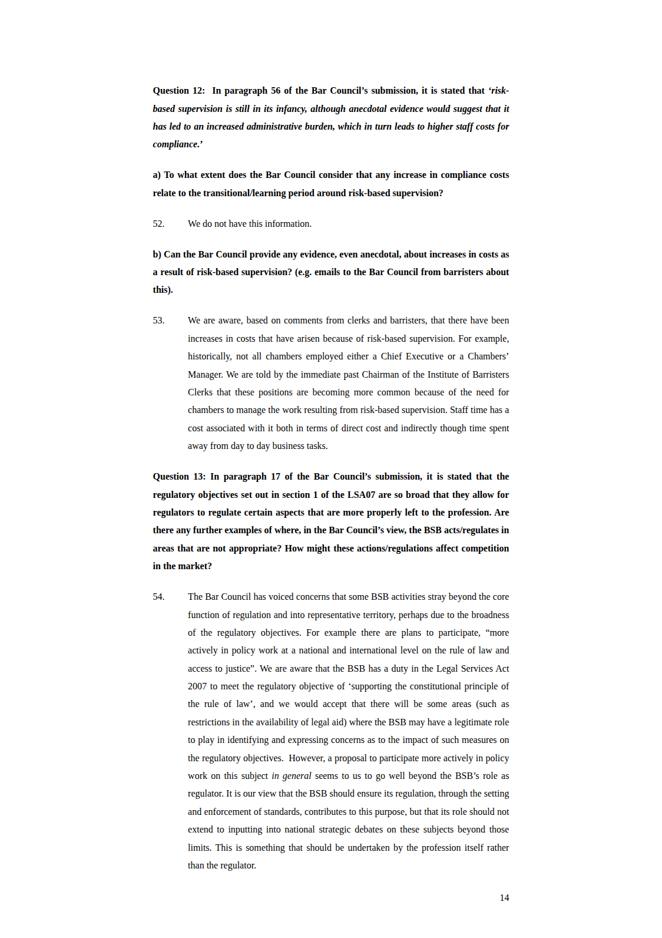Question 12: In paragraph 56 of the Bar Council’s submission, it is stated that ‘risk-based supervision is still in its infancy, although anecdotal evidence would suggest that it has led to an increased administrative burden, which in turn leads to higher staff costs for compliance.’
a) To what extent does the Bar Council consider that any increase in compliance costs relate to the transitional/learning period around risk-based supervision?
52.
We do not have this information.
b) Can the Bar Council provide any evidence, even anecdotal, about increases in costs as a result of risk-based supervision? (e.g. emails to the Bar Council from barristers about this).
53.
We are aware, based on comments from clerks and barristers, that there have been increases in costs that have arisen because of risk-based supervision. For example, historically, not all chambers employed either a Chief Executive or a Chambers’ Manager. We are told by the immediate past Chairman of the Institute of Barristers Clerks that these positions are becoming more common because of the need for chambers to manage the work resulting from risk-based supervision. Staff time has a cost associated with it both in terms of direct cost and indirectly though time spent away from day to day business tasks.
Question 13: In paragraph 17 of the Bar Council’s submission, it is stated that the regulatory objectives set out in section 1 of the LSA07 are so broad that they allow for regulators to regulate certain aspects that are more properly left to the profession. Are there any further examples of where, in the Bar Council’s view, the BSB acts/regulates in areas that are not appropriate? How might these actions/regulations affect competition in the market?
54.
The Bar Council has voiced concerns that some BSB activities stray beyond the core function of regulation and into representative territory, perhaps due to the broadness of the regulatory objectives. For example there are plans to participate, “more actively in policy work at a national and international level on the rule of law and access to justice”. We are aware that the BSB has a duty in the Legal Services Act 2007 to meet the regulatory objective of ‘supporting the constitutional principle of the rule of law’, and we would accept that there will be some areas (such as restrictions in the availability of legal aid) where the BSB may have a legitimate role to play in identifying and expressing concerns as to the impact of such measures on the regulatory objectives. However, a proposal to participate more actively in policy work on this subject in general seems to us to go well beyond the BSB’s role as regulator. It is our view that the BSB should ensure its regulation, through the setting and enforcement of standards, contributes to this purpose, but that its role should not extend to inputting into national strategic debates on these subjects beyond those limits. This is something that should be undertaken by the profession itself rather than the regulator.
14